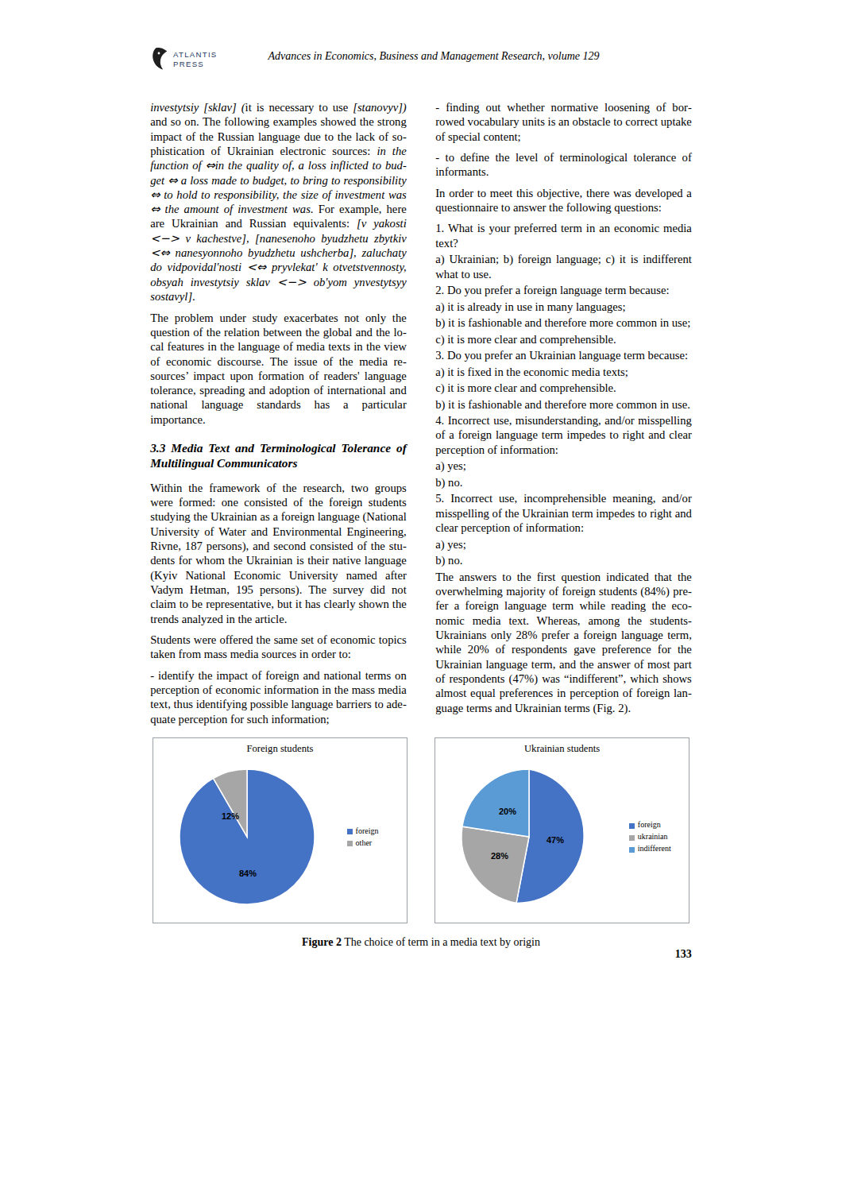ATLANTIS PRESS
Advances in Economics, Business and Management Research, volume 129
investytsiy [sklav] (it is necessary to use [stanovyv]) and so on. The following examples showed the strong impact of the Russian language due to the lack of sophistication of Ukrainian electronic sources: in the function of ⇔in the quality of, a loss inflicted to budget ⇔ a loss made to budget, to bring to responsibility ⇔ to hold to responsibility, the size of investment was ⇔ the amount of investment was. For example, here are Ukrainian and Russian equivalents: [v yakosti <−> v kachestve], [nanesenoho byudzhetu zbytkiv <⇔ nanesyonnoho byudzhetu ushcherba], zaluchaty do vidpovidal'nosti <⇔ pryvlekat' k otvetstvennosty, obsyah investytsiy sklav <−> ob'yom ynvestytsyy sostavyl].
The problem under study exacerbates not only the question of the relation between the global and the local features in the language of media texts in the view of economic discourse. The issue of the media resources’ impact upon formation of readers' language tolerance, spreading and adoption of international and national language standards has a particular importance.
3.3 Media Text and Terminological Tolerance of Multilingual Communicators
Within the framework of the research, two groups were formed: one consisted of the foreign students studying the Ukrainian as a foreign language (National University of Water and Environmental Engineering, Rivne, 187 persons), and second consisted of the students for whom the Ukrainian is their native language (Kyiv National Economic University named after Vadym Hetman, 195 persons). The survey did not claim to be representative, but it has clearly shown the trends analyzed in the article.
Students were offered the same set of economic topics taken from mass media sources in order to:
- identify the impact of foreign and national terms on perception of economic information in the mass media text, thus identifying possible language barriers to adequate perception for such information;
- finding out whether normative loosening of borrowed vocabulary units is an obstacle to correct uptake of special content;
- to define the level of terminological tolerance of informants.
In order to meet this objective, there was developed a questionnaire to answer the following questions:
1. What is your preferred term in an economic media text?
a) Ukrainian; b) foreign language; c) it is indifferent what to use.
2. Do you prefer a foreign language term because:
a) it is already in use in many languages;
b) it is fashionable and therefore more common in use;
c) it is more clear and comprehensible.
3. Do you prefer an Ukrainian language term because:
a) it is fixed in the economic media texts;
c) it is more clear and comprehensible.
b) it is fashionable and therefore more common in use.
4. Incorrect use, misunderstanding, and/or misspelling of a foreign language term impedes to right and clear perception of information:
a) yes;
b) no.
5. Incorrect use, incomprehensible meaning, and/or misspelling of the Ukrainian term impedes to right and clear perception of information:
a) yes;
b) no.
The answers to the first question indicated that the overwhelming majority of foreign students (84%) prefer a foreign language term while reading the economic media text. Whereas, among the students-Ukrainians only 28% prefer a foreign language term, while 20% of respondents gave preference for the Ukrainian language term, and the answer of most part of respondents (47%) was “indifferent”, which shows almost equal preferences in perception of foreign language terms and Ukrainian terms (Fig. 2).
Foreign students
12% 84%
foreign
other
Ukrainian students
20% 47% 28%
foreign
ukrainian
indifferent
Figure 2 The choice of term in a media text by origin
133